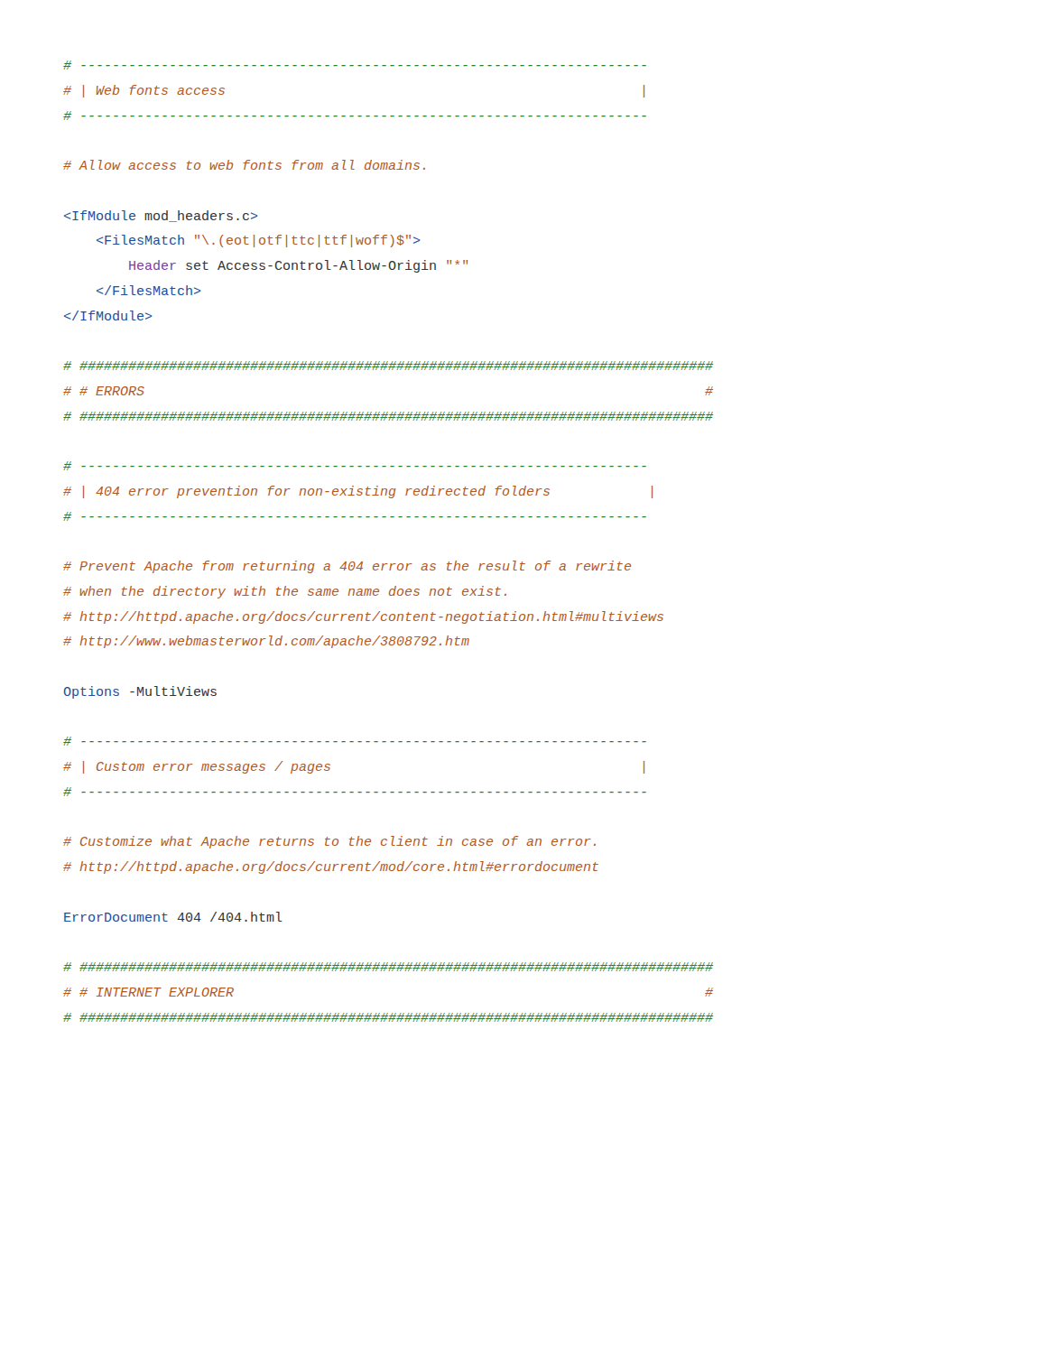# ----------------------------------------------------------------------
# | Web fonts access                                                   |
# ----------------------------------------------------------------------

# Allow access to web fonts from all domains.

<IfModule mod_headers.c>
    <FilesMatch "\.(eot|otf|ttc|ttf|woff)$">
        Header set Access-Control-Allow-Origin "*"
    </FilesMatch>
</IfModule>

# ##############################################################################
# # ERRORS                                                                     #
# ##############################################################################

# ----------------------------------------------------------------------
# | 404 error prevention for non-existing redirected folders            |
# ----------------------------------------------------------------------

# Prevent Apache from returning a 404 error as the result of a rewrite
# when the directory with the same name does not exist.
# http://httpd.apache.org/docs/current/content-negotiation.html#multiviews
# http://www.webmasterworld.com/apache/3808792.htm

Options -MultiViews

# ----------------------------------------------------------------------
# | Custom error messages / pages                                      |
# ----------------------------------------------------------------------

# Customize what Apache returns to the client in case of an error.
# http://httpd.apache.org/docs/current/mod/core.html#errordocument

ErrorDocument 404 /404.html

# ##############################################################################
# # INTERNET EXPLORER                                                          #
# ##############################################################################